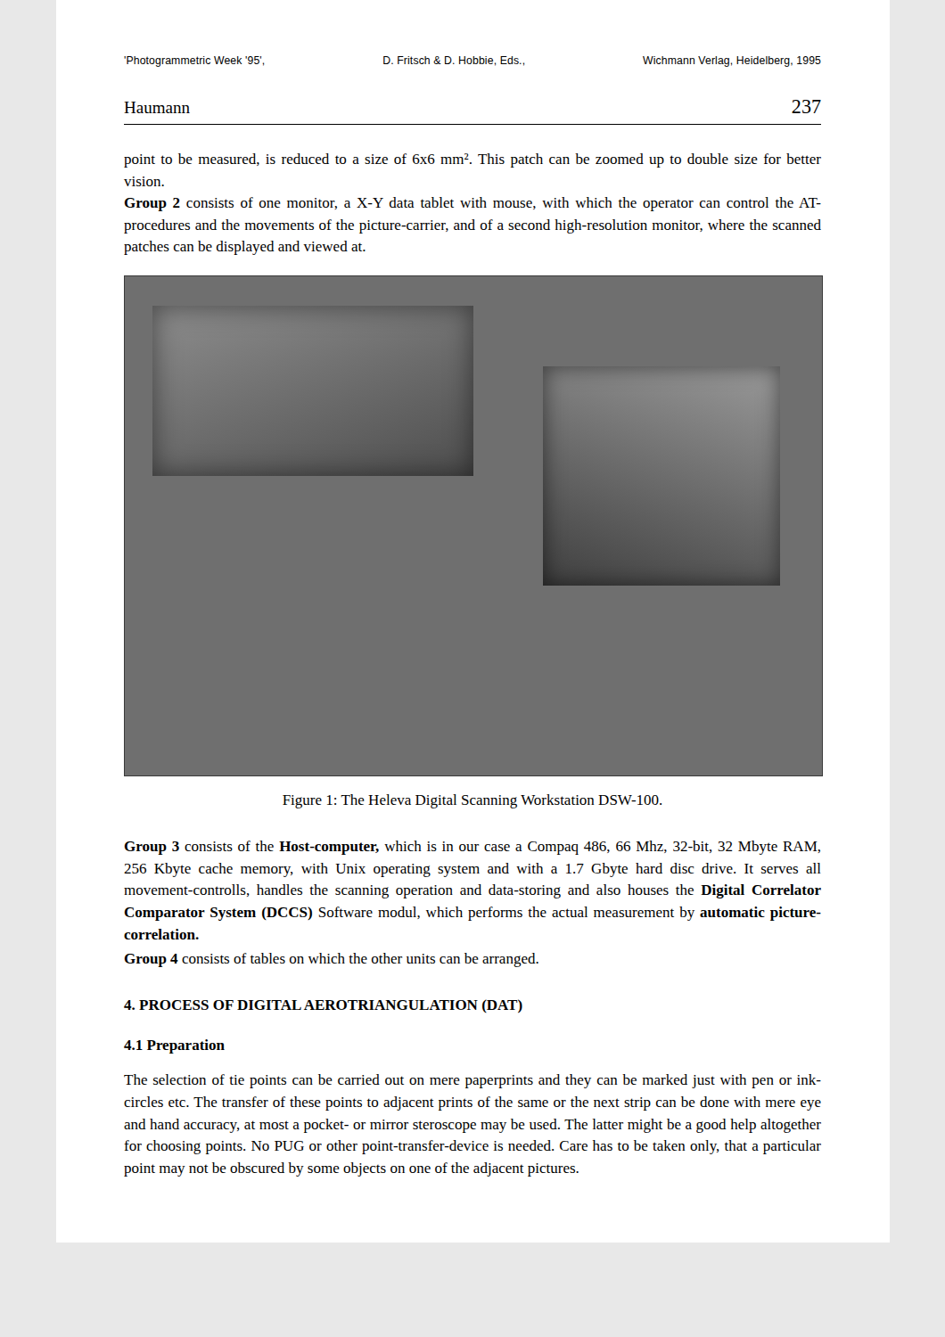'Photogrammetric Week '95', D. Fritsch & D. Hobbie, Eds., Wichmann Verlag, Heidelberg, 1995
Haumann
237
point to be measured, is reduced to a size of 6x6 mm². This patch can be zoomed up to double size for better vision.
Group 2 consists of one monitor, a X-Y data tablet with mouse, with which the operator can control the AT-procedures and the movements of the picture-carrier, and of a second high-resolution monitor, where the scanned patches can be displayed and viewed at.
Figure 1: The Heleva Digital Scanning Workstation DSW-100.
Group 3 consists of the Host-computer, which is in our case a Compaq 486, 66 Mhz, 32-bit, 32 Mbyte RAM, 256 Kbyte cache memory, with Unix operating system and with a 1.7 Gbyte hard disc drive. It serves all movement-controlls, handles the scanning operation and data-storing and also houses the Digital Correlator Comparator System (DCCS) Software modul, which performs the actual measurement by automatic picture-correlation.
Group 4 consists of tables on which the other units can be arranged.
4. PROCESS OF DIGITAL AEROTRIANGULATION (DAT)
4.1 Preparation
The selection of tie points can be carried out on mere paperprints and they can be marked just with pen or ink-circles etc. The transfer of these points to adjacent prints of the same or the next strip can be done with mere eye and hand accuracy, at most a pocket- or mirror steroscope may be used. The latter might be a good help altogether for choosing points. No PUG or other point-transfer-device is needed. Care has to be taken only, that a particular point may not be obscured by some objects on one of the adjacent pictures.